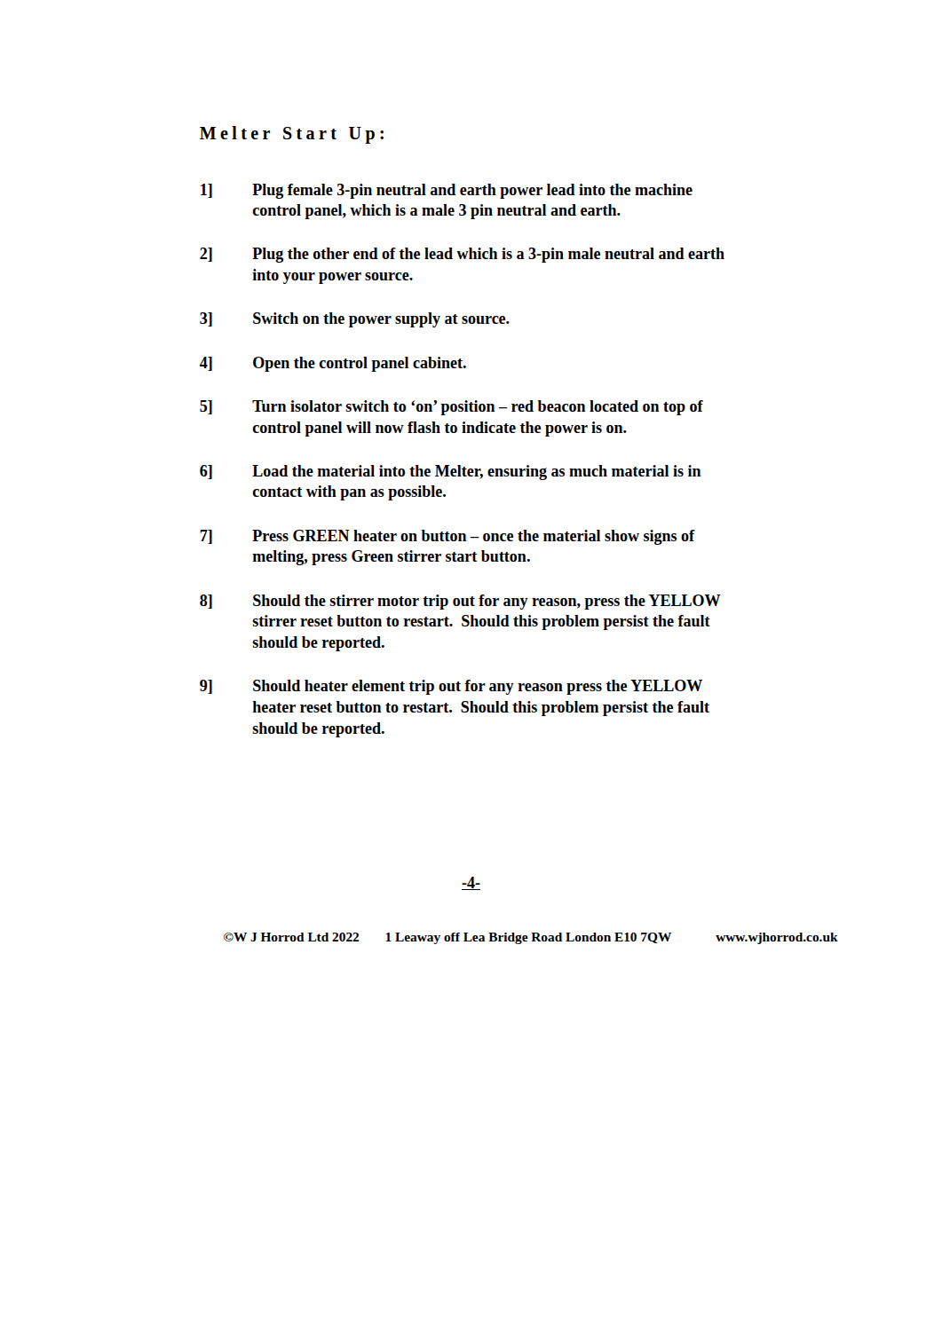Melter Start Up:
1] Plug female 3-pin neutral and earth power lead into the machine control panel, which is a male 3 pin neutral and earth.
2] Plug the other end of the lead which is a 3-pin male neutral and earth into your power source.
3] Switch on the power supply at source.
4] Open the control panel cabinet.
5] Turn isolator switch to ‘on’ position – red beacon located on top of control panel will now flash to indicate the power is on.
6] Load the material into the Melter, ensuring as much material is in contact with pan as possible.
7] Press GREEN heater on button – once the material show signs of melting, press Green stirrer start button.
8] Should the stirrer motor trip out for any reason, press the YELLOW stirrer reset button to restart. Should this problem persist the fault should be reported.
9] Should heater element trip out for any reason press the YELLOW heater reset button to restart. Should this problem persist the fault should be reported.
-4-
©W J Horrod Ltd 2022 1 Leaway off Lea Bridge Road London E10 7QW www.wjhorrod.co.uk